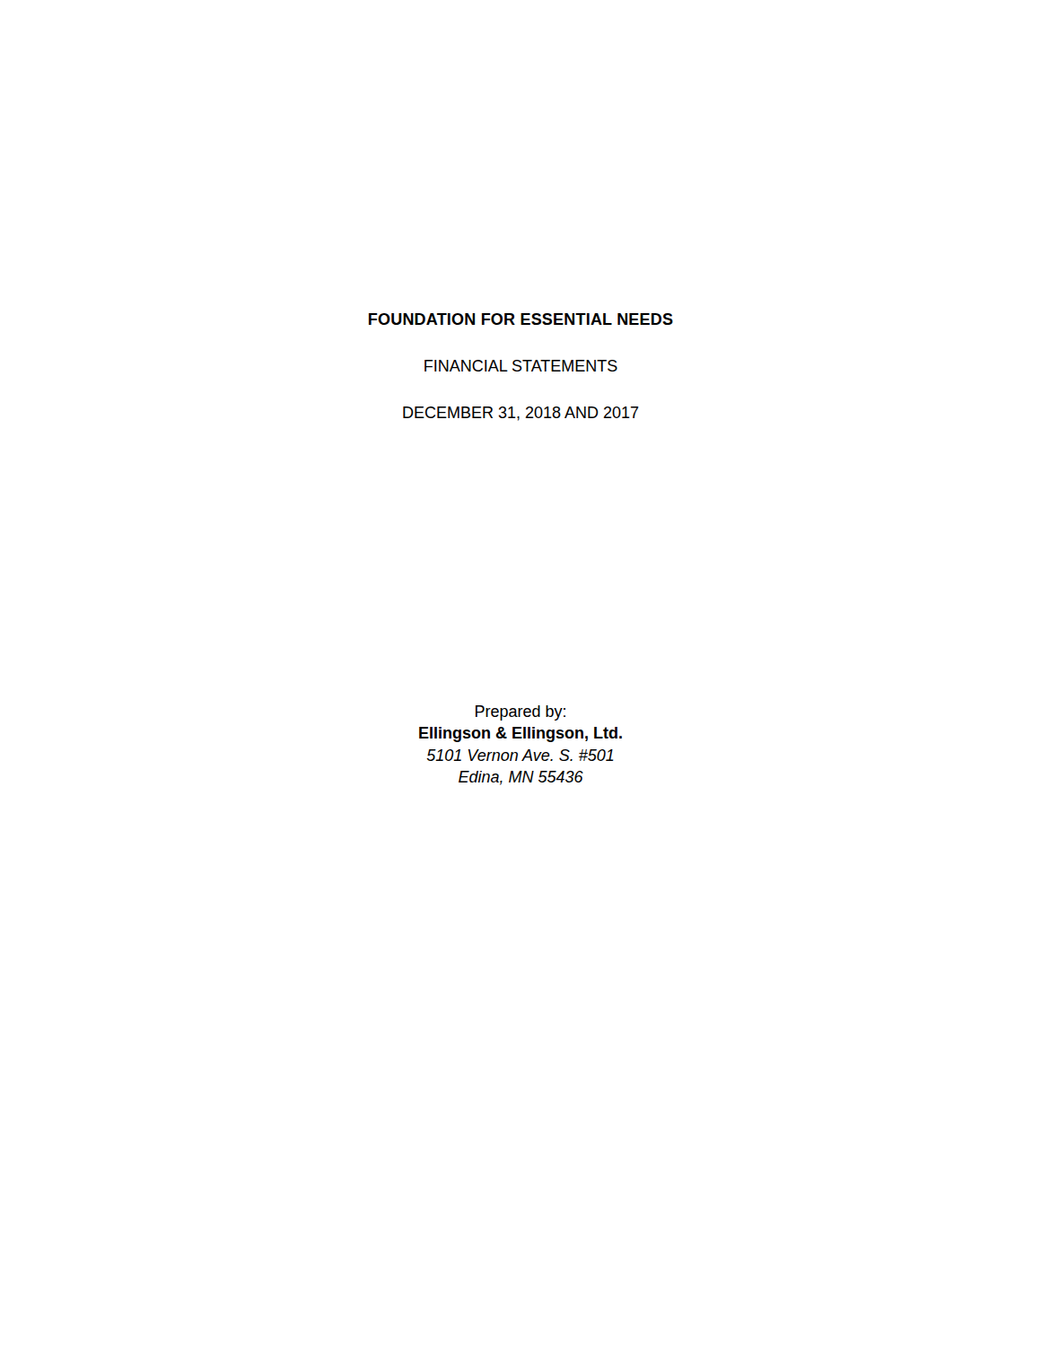FOUNDATION FOR ESSENTIAL NEEDS
FINANCIAL STATEMENTS
DECEMBER 31, 2018 AND 2017
Prepared by:
Ellingson & Ellingson, Ltd.
5101 Vernon Ave. S. #501
Edina, MN 55436